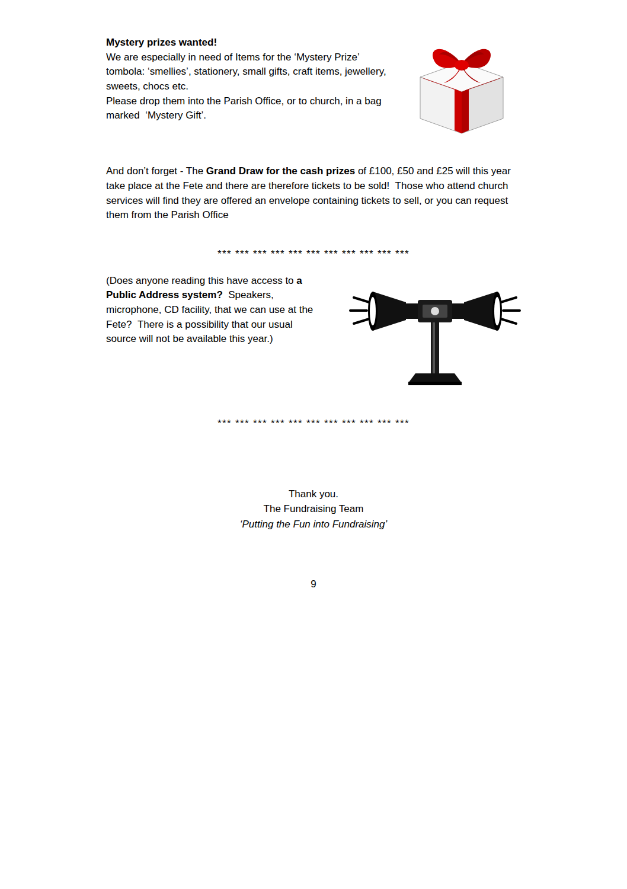Mystery prizes wanted!
We are especially in need of Items for the ‘Mystery Prize’ tombola: ‘smellies’, stationery, small gifts, craft items, jewellery, sweets, chocs etc.
Please drop them into the Parish Office, or to church, in a bag marked ‘Mystery Gift’.
And don’t forget - The Grand Draw for the cash prizes of £100, £50 and £25 will this year take place at the Fete and there are therefore tickets to be sold! Those who attend church services will find they are offered an envelope containing tickets to sell, or you can request them from the Parish Office
*** *** *** *** *** *** *** *** *** *** ***
(Does anyone reading this have access to a Public Address system? Speakers, microphone, CD facility, that we can use at the Fete? There is a possibility that our usual source will not be available this year.)
*** *** *** *** *** *** *** *** *** *** ***
Thank you.
The Fundraising Team
‘Putting the Fun into Fundraising’
9